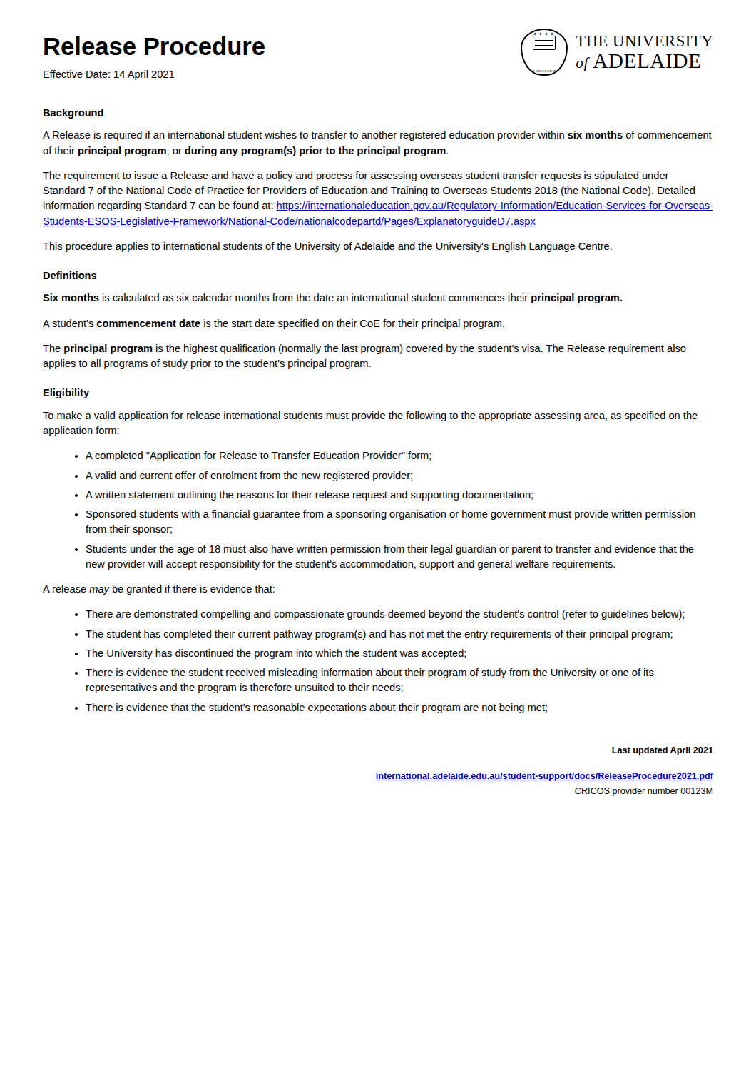Release Procedure
Effective Date: 14 April 2021
✦✦✦✦ THE UNIVERSITY
of ADELAIDE
Background
A Release is required if an international student wishes to transfer to another registered education provider within six months of commencement of their principal program, or during any program(s) prior to the principal program.
The requirement to issue a Release and have a policy and process for assessing overseas student transfer requests is stipulated under Standard 7 of the National Code of Practice for Providers of Education and Training to Overseas Students 2018 (the National Code). Detailed information regarding Standard 7 can be found at: https://internationaleducation.gov.au/Regulatory-Information/Education-Services-for-Overseas-Students-ESOS-Legislative-Framework/National-Code/nationalcodepartd/Pages/ExplanatoryguideD7.aspx
This procedure applies to international students of the University of Adelaide and the University's English Language Centre.
Definitions
Six months is calculated as six calendar months from the date an international student commences their principal program.
A student's commencement date is the start date specified on their CoE for their principal program.
The principal program is the highest qualification (normally the last program) covered by the student's visa. The Release requirement also applies to all programs of study prior to the student's principal program.
Eligibility
To make a valid application for release international students must provide the following to the appropriate assessing area, as specified on the application form:
A completed "Application for Release to Transfer Education Provider" form;
A valid and current offer of enrolment from the new registered provider;
A written statement outlining the reasons for their release request and supporting documentation;
Sponsored students with a financial guarantee from a sponsoring organisation or home government must provide written permission from their sponsor;
Students under the age of 18 must also have written permission from their legal guardian or parent to transfer and evidence that the new provider will accept responsibility for the student's accommodation, support and general welfare requirements.
A release may be granted if there is evidence that:
There are demonstrated compelling and compassionate grounds deemed beyond the student's control (refer to guidelines below);
The student has completed their current pathway program(s) and has not met the entry requirements of their principal program;
The University has discontinued the program into which the student was accepted;
There is evidence the student received misleading information about their program of study from the University or one of its representatives and the program is therefore unsuited to their needs;
There is evidence that the student's reasonable expectations about their program are not being met;
Last updated April 2021
international.adelaide.edu.au/student-support/docs/ReleaseProcedure2021.pdf
CRICOS provider number 00123M